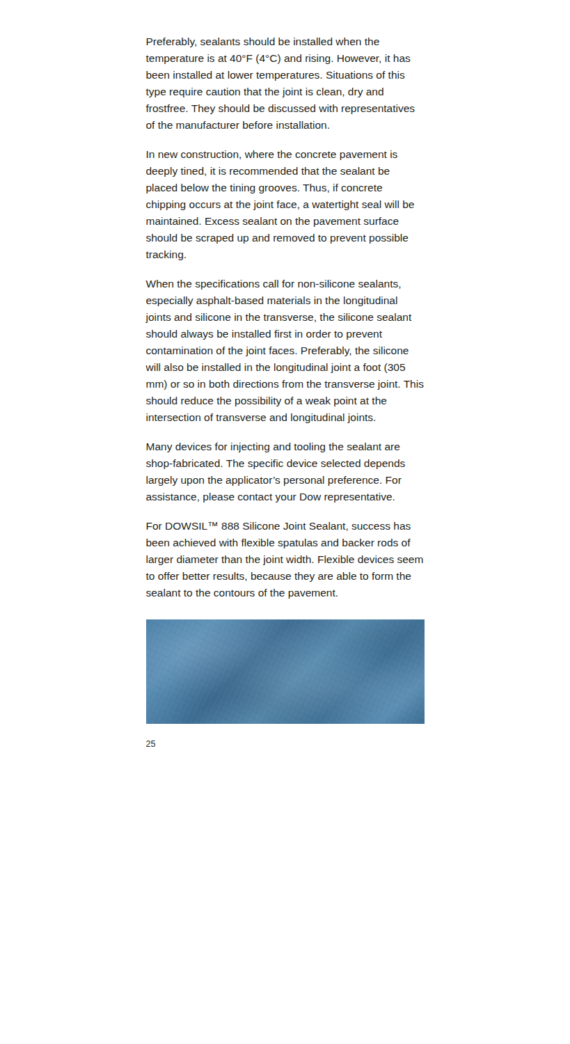Preferably, sealants should be installed when the temperature is at 40°F (4°C) and rising. However, it has been installed at lower temperatures. Situations of this type require caution that the joint is clean, dry and frostfree. They should be discussed with representatives of the manufacturer before installation.
In new construction, where the concrete pavement is deeply tined, it is recommended that the sealant be placed below the tining grooves. Thus, if concrete chipping occurs at the joint face, a watertight seal will be maintained. Excess sealant on the pavement surface should be scraped up and removed to prevent possible tracking.
When the specifications call for non-silicone sealants, especially asphalt-based materials in the longitudinal joints and silicone in the transverse, the silicone sealant should always be installed first in order to prevent contamination of the joint faces. Preferably, the silicone will also be installed in the longitudinal joint a foot (305 mm) or so in both directions from the transverse joint. This should reduce the possibility of a weak point at the intersection of transverse and longitudinal joints.
Many devices for injecting and tooling the sealant are shop-fabricated. The specific device selected depends largely upon the applicator’s personal preference. For assistance, please contact your Dow representative.
For DOWSIL™ 888 Silicone Joint Sealant, success has been achieved with flexible spatulas and backer rods of larger diameter than the joint width. Flexible devices seem to offer better results, because they are able to form the sealant to the contours of the pavement.
25